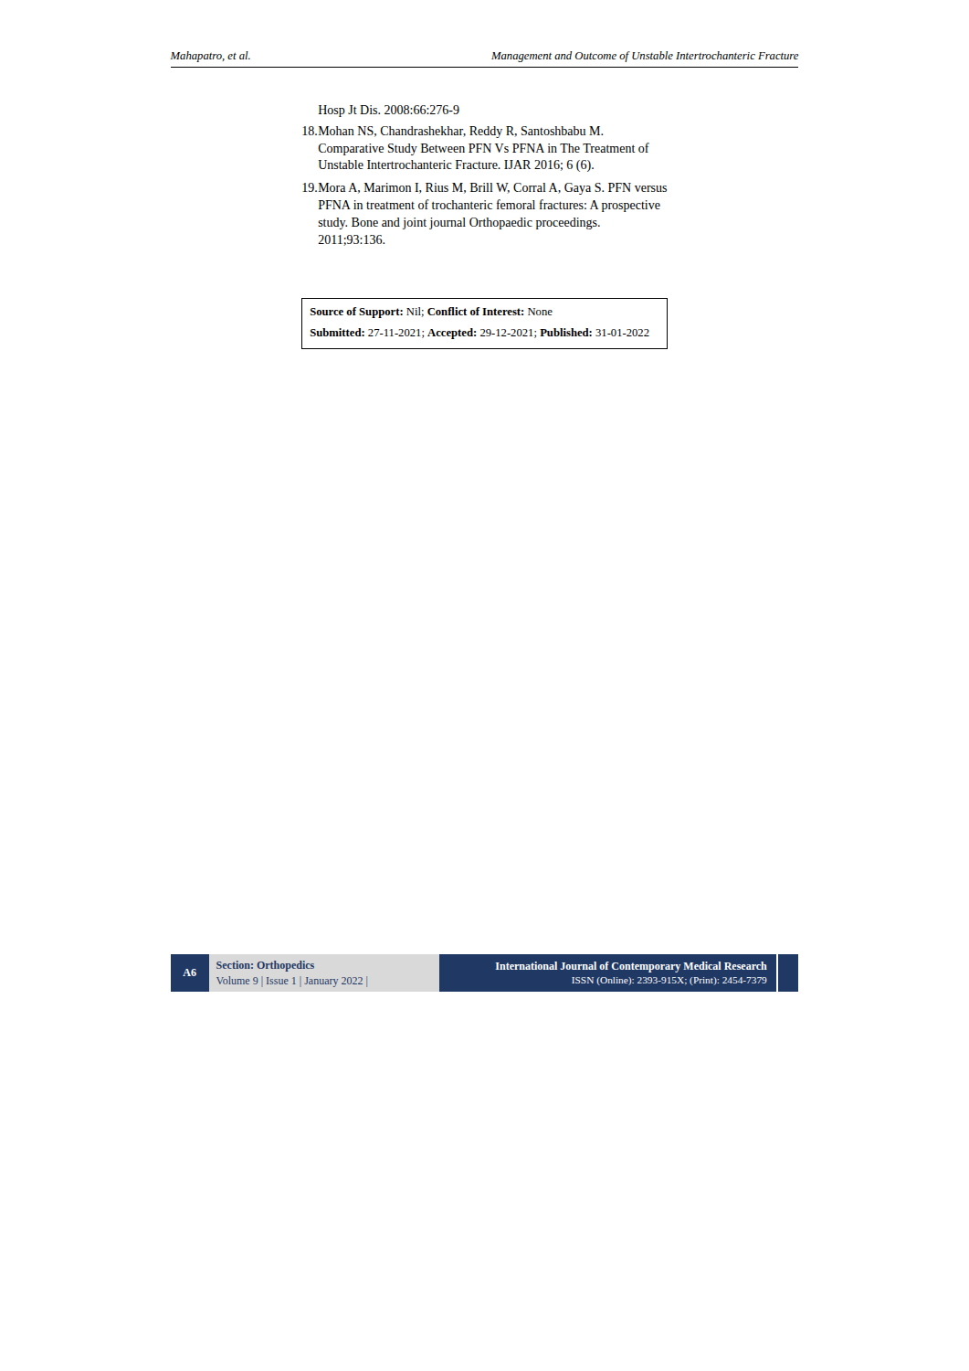Mahapatro, et al.
Management and Outcome of Unstable Intertrochanteric Fracture
Hosp Jt Dis. 2008:66:276-9
18. Mohan NS, Chandrashekhar, Reddy R, Santoshbabu M. Comparative Study Between PFN Vs PFNA in The Treatment of Unstable Intertrochanteric Fracture. IJAR 2016; 6 (6).
19. Mora A, Marimon I, Rius M, Brill W, Corral A, Gaya S. PFN versus PFNA in treatment of trochanteric femoral fractures: A prospective study. Bone and joint journal Orthopaedic proceedings. 2011;93:136.
Source of Support: Nil; Conflict of Interest: None
Submitted: 27-11-2021; Accepted: 29-12-2021; Published: 31-01-2022
A6
Section: Orthopedics
Volume 9 | Issue 1 | January 2022 |
International Journal of Contemporary Medical Research
ISSN (Online): 2393-915X; (Print): 2454-7379